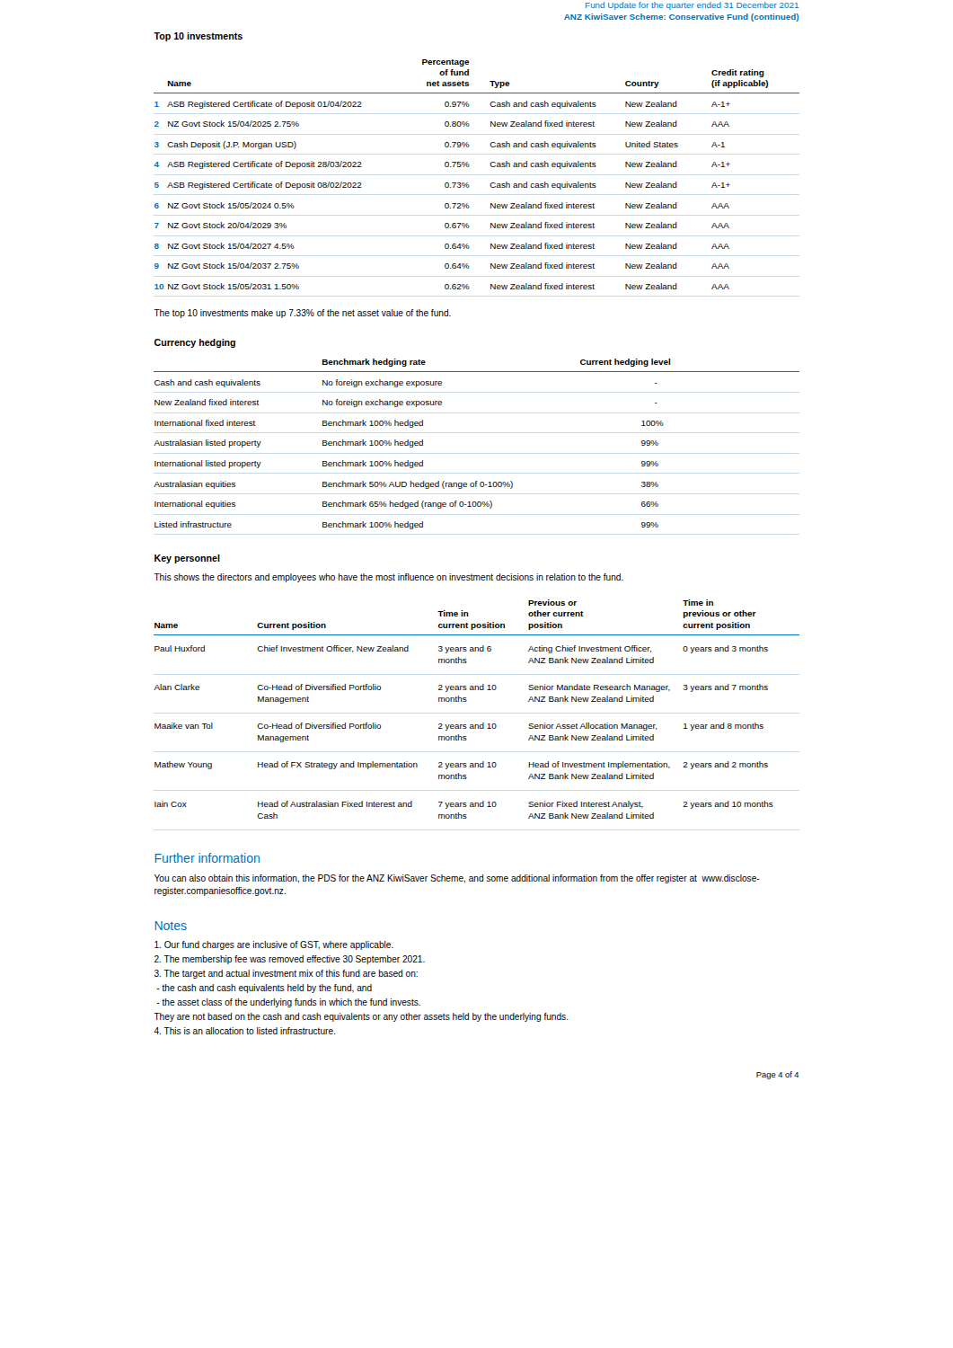Fund Update for the quarter ended 31 December 2021
ANZ KiwiSaver Scheme: Conservative Fund (continued)
Top 10 investments
| | Name | Percentage of fund net assets | Type | Country | Credit rating (if applicable) |
| --- | --- | --- | --- | --- | --- |
| 1 | ASB Registered Certificate of Deposit 01/04/2022 | 0.97% | Cash and cash equivalents | New Zealand | A-1+ |
| 2 | NZ Govt Stock 15/04/2025 2.75% | 0.80% | New Zealand fixed interest | New Zealand | AAA |
| 3 | Cash Deposit (J.P. Morgan USD) | 0.79% | Cash and cash equivalents | United States | A-1 |
| 4 | ASB Registered Certificate of Deposit 28/03/2022 | 0.75% | Cash and cash equivalents | New Zealand | A-1+ |
| 5 | ASB Registered Certificate of Deposit 08/02/2022 | 0.73% | Cash and cash equivalents | New Zealand | A-1+ |
| 6 | NZ Govt Stock 15/05/2024 0.5% | 0.72% | New Zealand fixed interest | New Zealand | AAA |
| 7 | NZ Govt Stock 20/04/2029 3% | 0.67% | New Zealand fixed interest | New Zealand | AAA |
| 8 | NZ Govt Stock 15/04/2027 4.5% | 0.64% | New Zealand fixed interest | New Zealand | AAA |
| 9 | NZ Govt Stock 15/04/2037 2.75% | 0.64% | New Zealand fixed interest | New Zealand | AAA |
| 10 | NZ Govt Stock 15/05/2031 1.50% | 0.62% | New Zealand fixed interest | New Zealand | AAA |
The top 10 investments make up 7.33% of the net asset value of the fund.
Currency hedging
| | Benchmark hedging rate | Current hedging level |
| --- | --- | --- |
| Cash and cash equivalents | No foreign exchange exposure | - |
| New Zealand fixed interest | No foreign exchange exposure | - |
| International fixed interest | Benchmark 100% hedged | 100% |
| Australasian listed property | Benchmark 100% hedged | 99% |
| International listed property | Benchmark 100% hedged | 99% |
| Australasian equities | Benchmark 50% AUD hedged (range of 0-100%) | 38% |
| International equities | Benchmark 65% hedged (range of 0-100%) | 66% |
| Listed infrastructure | Benchmark 100% hedged | 99% |
Key personnel
This shows the directors and employees who have the most influence on investment decisions in relation to the fund.
| Name | Current position | Time in current position | Previous or other current position | Time in previous or other current position |
| --- | --- | --- | --- | --- |
| Paul Huxford | Chief Investment Officer, New Zealand | 3 years and 6 months | Acting Chief Investment Officer, ANZ Bank New Zealand Limited | 0 years and 3 months |
| Alan Clarke | Co-Head of Diversified Portfolio Management | 2 years and 10 months | Senior Mandate Research Manager, ANZ Bank New Zealand Limited | 3 years and 7 months |
| Maaike van Tol | Co-Head of Diversified Portfolio Management | 2 years and 10 months | Senior Asset Allocation Manager, ANZ Bank New Zealand Limited | 1 year and 8 months |
| Mathew Young | Head of FX Strategy and Implementation | 2 years and 10 months | Head of Investment Implementation, ANZ Bank New Zealand Limited | 2 years and 2 months |
| Iain Cox | Head of Australasian Fixed Interest and Cash | 7 years and 10 months | Senior Fixed Interest Analyst, ANZ Bank New Zealand Limited | 2 years and 10 months |
Further information
You can also obtain this information, the PDS for the ANZ KiwiSaver Scheme, and some additional information from the offer register at www.disclose-register.companiesoffice.govt.nz.
Notes
1. Our fund charges are inclusive of GST, where applicable.
2. The membership fee was removed effective 30 September 2021.
3. The target and actual investment mix of this fund are based on:
- the cash and cash equivalents held by the fund, and
- the asset class of the underlying funds in which the fund invests.
They are not based on the cash and cash equivalents or any other assets held by the underlying funds.
4. This is an allocation to listed infrastructure.
Page 4 of 4